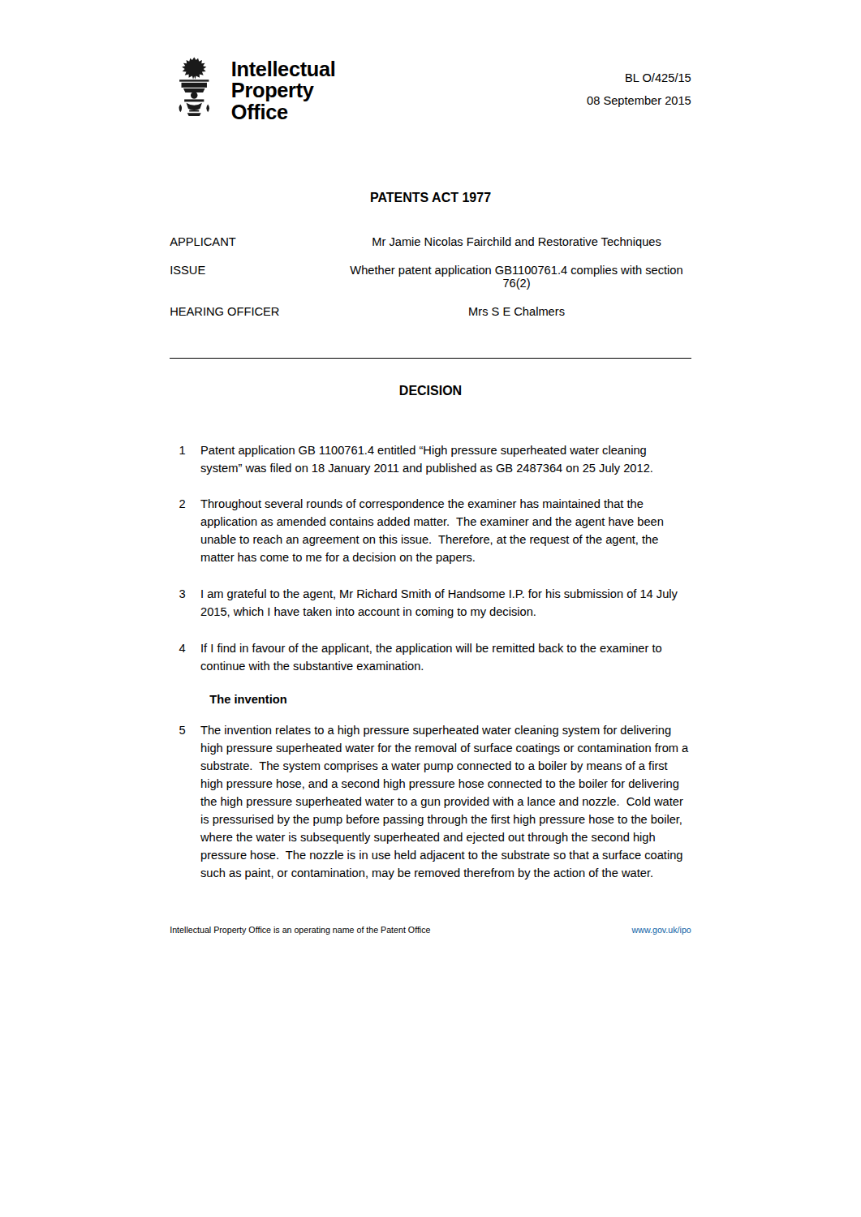Intellectual
Property
Office
BL O/425/15
08 September 2015
PATENTS ACT 1977
| APPLICANT | Mr Jamie Nicolas Fairchild and Restorative Techniques |
| ISSUE | Whether patent application GB1100761.4 complies with section 76(2) |
| HEARING OFFICER | Mrs S E Chalmers |
DECISION
1
Patent application GB 1100761.4 entitled “High pressure superheated water cleaning system” was filed on 18 January 2011 and published as GB 2487364 on 25 July 2012.
2
Throughout several rounds of correspondence the examiner has maintained that the application as amended contains added matter. The examiner and the agent have been unable to reach an agreement on this issue. Therefore, at the request of the agent, the matter has come to me for a decision on the papers.
3
I am grateful to the agent, Mr Richard Smith of Handsome I.P. for his submission of 14 July 2015, which I have taken into account in coming to my decision.
4
If I find in favour of the applicant, the application will be remitted back to the examiner to continue with the substantive examination.
The invention
5
The invention relates to a high pressure superheated water cleaning system for delivering high pressure superheated water for the removal of surface coatings or contamination from a substrate. The system comprises a water pump connected to a boiler by means of a first high pressure hose, and a second high pressure hose connected to the boiler for delivering the high pressure superheated water to a gun provided with a lance and nozzle. Cold water is pressurised by the pump before passing through the first high pressure hose to the boiler, where the water is subsequently superheated and ejected out through the second high pressure hose. The nozzle is in use held adjacent to the substrate so that a surface coating such as paint, or contamination, may be removed therefrom by the action of the water.
Intellectual Property Office is an operating name of the Patent Office
www.gov.uk/ipo